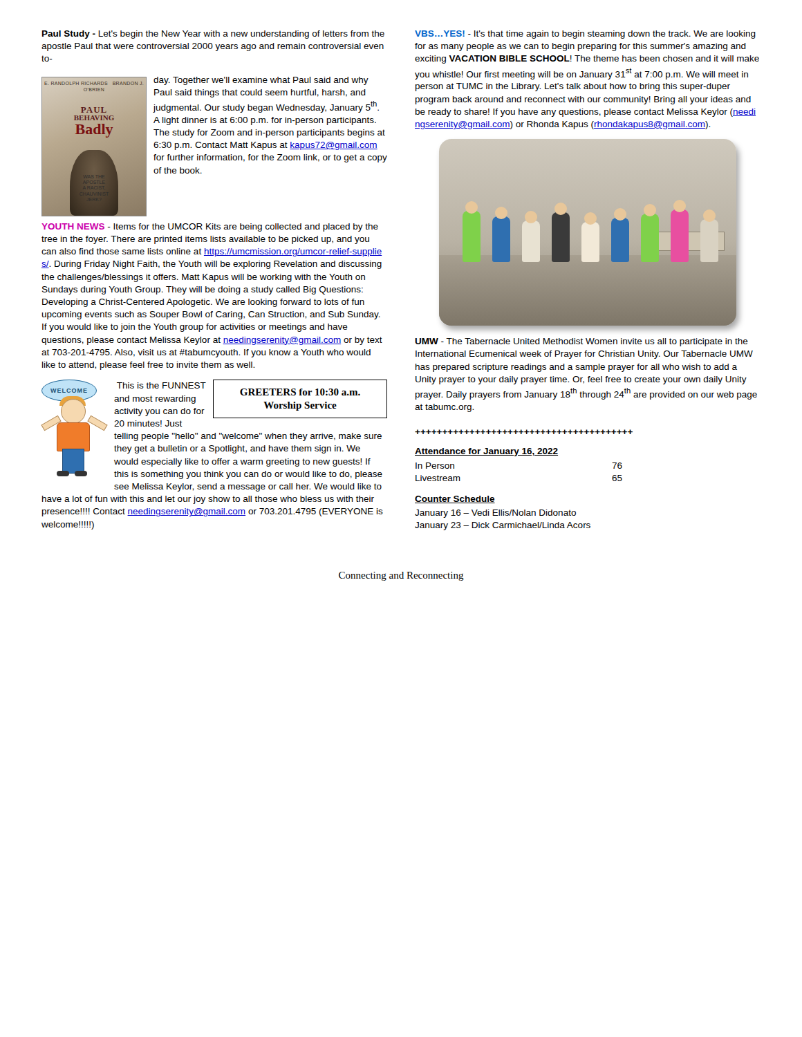Paul Study - Let's begin the New Year with a new understanding of letters from the apostle Paul that were controversial 2000 years ago and remain controversial even to-
E. RANDOLPH RICHARDS BRANDON J. O'BRIEN
PAUL BEHAVING Badly
WAS THE
APOSTLE
A RACIST,
CHAUVINIST
JERK?
day. Together we'll examine what Paul said and why Paul said things that could seem hurtful, harsh, and judgmental. Our study began Wednesday, January 5th. A light dinner is at 6:00 p.m. for in-person participants. The study for Zoom and in-person participants begins at 6:30 p.m. Contact Matt Kapus at kapus72@gmail.com for further information, for the Zoom link, or to get a copy of the book.
YOUTH NEWS - Items for the UMCOR Kits are being collected and placed by the tree in the foyer. There are printed items lists available to be picked up, and you can also find those same lists online at https://umcmission.org/umcor-relief-supplies/. During Friday Night Faith, the Youth will be exploring Revelation and discussing the challenges/blessings it offers. Matt Kapus will be working with the Youth on Sundays during Youth Group. They will be doing a study called Big Questions: Developing a Christ-Centered Apologetic. We are looking forward to lots of fun upcoming events such as Souper Bowl of Caring, Can Struction, and Sub Sunday. If you would like to join the Youth group for activities or meetings and have questions, please contact Melissa Keylor at needingserenity@gmail.com or by text at 703-201-4795. Also, visit us at #tabumcyouth. If you know a Youth who would like to attend, please feel free to invite them as well.
GREETERS for 10:30 a.m.
Worship Service
WELCOME
This is the FUNNEST and most rewarding activity you can do for 20 minutes! Just telling people "hello" and "welcome" when they arrive, make sure they get a bulletin or a Spotlight, and have them sign in. We would especially like to offer a warm greeting to new guests! If this is something you think you can do or would like to do, please see Melissa Keylor, send a message or call her. We would like to have a lot of fun with this and let our joy show to all those who bless us with their presence!!!! Contact needingserenity@gmail.com or 703.201.4795 (EVERYONE is welcome!!!!!)
VBS…YES! - It's that time again to begin steaming down the track. We are looking for as many people as we can to begin preparing for this summer's amazing and exciting VACATION BIBLE SCHOOL! The theme has been chosen and it will make you whistle! Our first meeting will be on January 31st at 7:00 p.m. We will meet in person at TUMC in the Library. Let's talk about how to bring this super-duper program back around and reconnect with our community! Bring all your ideas and be ready to share! If you have any questions, please contact Melissa Keylor (needingserenity@gmail.com) or Rhonda Kapus (rhondakapus8@gmail.com).
UMW - The Tabernacle United Methodist Women invite us all to participate in the International Ecumenical week of Prayer for Christian Unity. Our Tabernacle UMW has prepared scripture readings and a sample prayer for all who wish to add a Unity prayer to your daily prayer time. Or, feel free to create your own daily Unity prayer. Daily prayers from January 18th through 24th are provided on our web page at tabumc.org.
++++++++++++++++++++++++++++++++++++++++
Attendance for January 16, 2022
In Person 76
Livestream 65
Counter Schedule
January 16 – Vedi Ellis/Nolan Didonato
January 23 – Dick Carmichael/Linda Acors
Connecting and Reconnecting